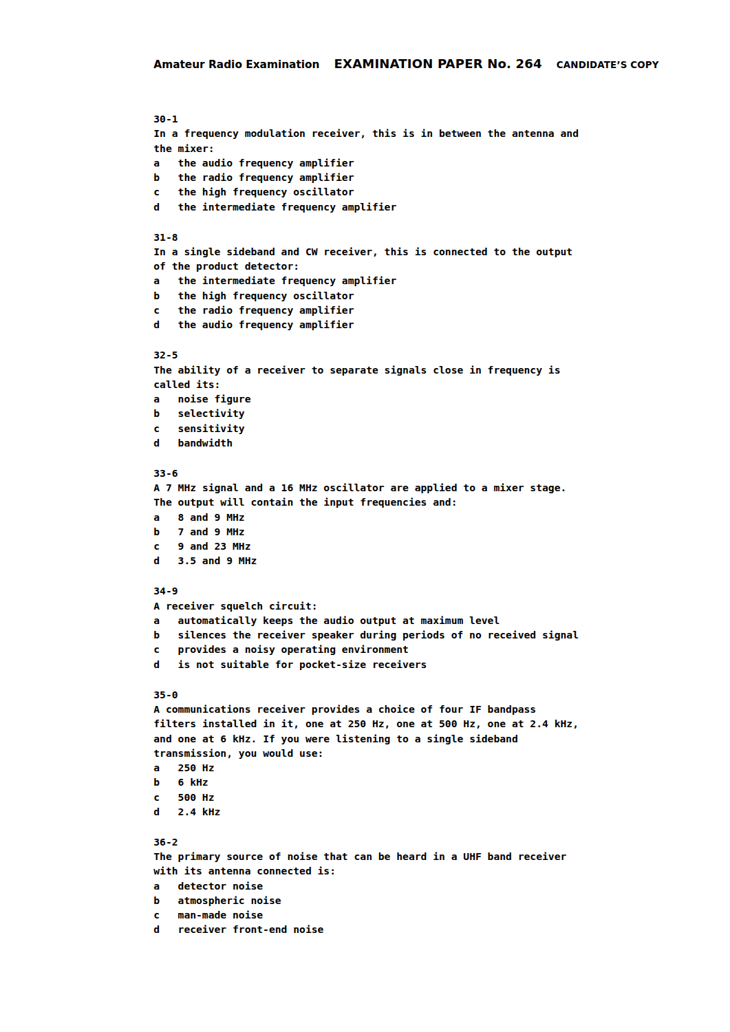Amateur Radio Examination EXAMINATION PAPER No. 264 CANDIDATE’S COPY
30-1
In a frequency modulation receiver, this is in between the antenna and the mixer:
athe audio frequency amplifier
bthe radio frequency amplifier
cthe high frequency oscillator
dthe intermediate frequency amplifier
31-8
In a single sideband and CW receiver, this is connected to the output of the product detector:
athe intermediate frequency amplifier
bthe high frequency oscillator
cthe radio frequency amplifier
dthe audio frequency amplifier
32-5
The ability of a receiver to separate signals close in frequency is called its:
anoise figure
bselectivity
csensitivity
dbandwidth
33-6
A 7 MHz signal and a 16 MHz oscillator are applied to a mixer stage. The output will contain the input frequencies and:
a 8 and 9 MHz
b 7 and 9 MHz
c 9 and 23 MHz
d 3.5 and 9 MHz
34-9
A receiver squelch circuit:
aautomatically keeps the audio output at maximum level
bsilences the receiver speaker during periods of no received signal
cprovides a noisy operating environment
dis not suitable for pocket-size receivers
35-0
A communications receiver provides a choice of four IF bandpass filters installed in it, one at 250 Hz, one at 500 Hz, one at 2.4 kHz, and one at 6 kHz. If you were listening to a single sideband transmission, you would use:
a 250 Hz
b 6 kHz
c 500 Hz
d 2.4 kHz
36-2
The primary source of noise that can be heard in a UHF band receiver with its antenna connected is:
adetector noise
batmospheric noise
cman-made noise
dreceiver front-end noise